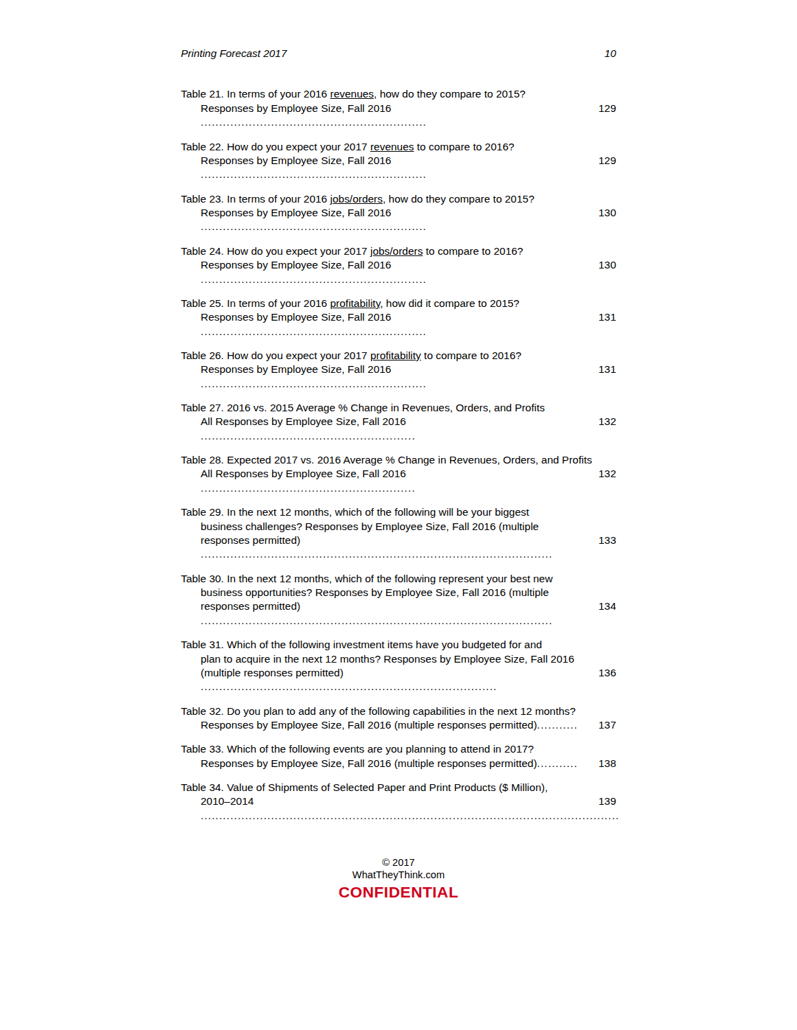Printing Forecast 2017 10
Table 21. In terms of your 2016 revenues, how do they compare to 2015? Responses by Employee Size, Fall 2016129.............................................................
Table 22. How do you expect your 2017 revenues to compare to 2016? Responses by Employee Size, Fall 2016129.............................................................
Table 23. In terms of your 2016 jobs/orders, how do they compare to 2015? Responses by Employee Size, Fall 2016130.............................................................
Table 24. How do you expect your 2017 jobs/orders to compare to 2016? Responses by Employee Size, Fall 2016130.............................................................
Table 25. In terms of your 2016 profitability, how did it compare to 2015? Responses by Employee Size, Fall 2016131.............................................................
Table 26. How do you expect your 2017 profitability to compare to 2016? Responses by Employee Size, Fall 2016131.............................................................
Table 27. 2016 vs. 2015 Average % Change in Revenues, Orders, and Profits All Responses by Employee Size, Fall 2016132..........................................................
Table 28. Expected 2017 vs. 2016 Average % Change in Revenues, Orders, and Profits All Responses by Employee Size, Fall 2016132..........................................................
Table 29. In the next 12 months, which of the following will be your biggest business challenges? Responses by Employee Size, Fall 2016 (multiple responses permitted)133...............................................................................................
Table 30. In the next 12 months, which of the following represent your best new business opportunities? Responses by Employee Size, Fall 2016 (multiple responses permitted)134...............................................................................................
Table 31. Which of the following investment items have you budgeted for and plan to acquire in the next 12 months? Responses by Employee Size, Fall 2016 (multiple responses permitted)136................................................................................
Table 32. Do you plan to add any of the following capabilities in the next 12 months? Responses by Employee Size, Fall 2016 (multiple responses permitted)137...........
Table 33. Which of the following events are you planning to attend in 2017? Responses by Employee Size, Fall 2016 (multiple responses permitted)138...........
Table 34. Value of Shipments of Selected Paper and Print Products ($ Million), 2010–2014139.................................................................................................................
© 2017
WhatTheyThink.com
CONFIDENTIAL